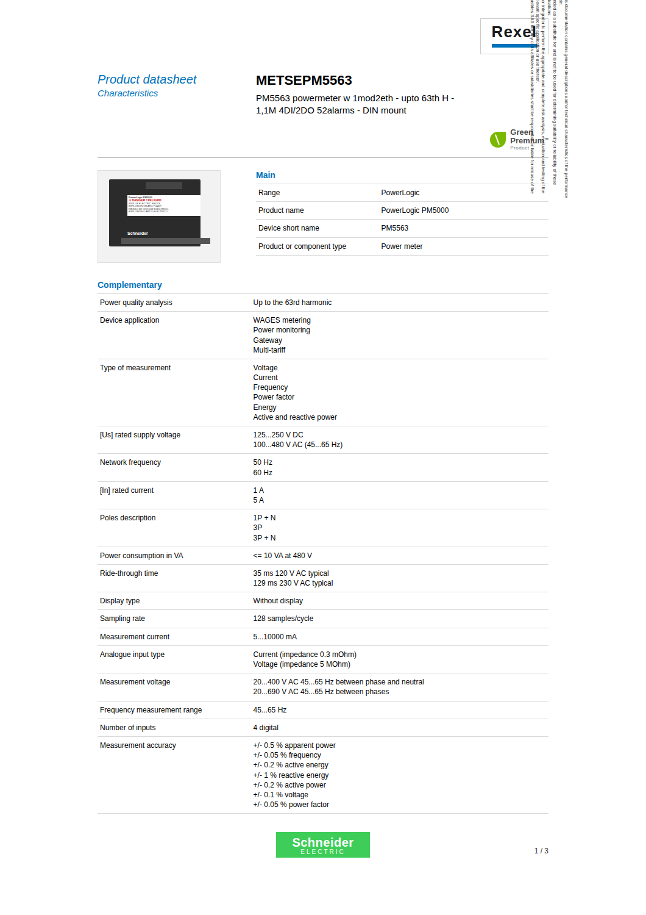Rexel
Product datasheet
Characteristics
METSEPM5563
PM5563 powermeter w 1mod2eth - upto 63th H -
1,1M 4DI/2DO 52alarms - DIN mount
Green
Premium™
Product
PowerLogic PM5000
⚠ DANGER / PELIGRO
RISK OF ELECTRIC SHOCK,
EXPLOSION OR ARC FLASH
RIESGO DE CHOQUE ELÉCTRICO,
EXPLOSIÓN O ARCO ELÉCTRICO
Schneider
Main
| Range | PowerLogic |
| Product name | PowerLogic PM5000 |
| Device short name | PM5563 |
| Product or component type | Power meter |
Complementary
| Power quality analysis | Up to the 63rd harmonic |
| Device application | WAGES metering Power monitoring Gateway Multi-tariff |
| Type of measurement | Voltage Current Frequency Power factor Energy Active and reactive power |
| [Us] rated supply voltage | 125...250 V DC 100...480 V AC (45...65 Hz) |
| Network frequency | 50 Hz 60 Hz |
| [In] rated current | 1 A 5 A |
| Poles description | 1P + N 3P 3P + N |
| Power consumption in VA | <= 10 VA at 480 V |
| Ride-through time | 35 ms 120 V AC typical 129 ms 230 V AC typical |
| Display type | Without display |
| Sampling rate | 128 samples/cycle |
| Measurement current | 5...10000 mA |
| Analogue input type | Current (impedance 0.3 mOhm) Voltage (impedance 5 MOhm) |
| Measurement voltage | 20...400 V AC 45...65 Hz between phase and neutral 20...690 V AC 45...65 Hz between phases |
| Frequency measurement range | 45...65 Hz |
| Number of inputs | 4 digital |
| Measurement accuracy | +/- 0.5 % apparent power +/- 0.05 % frequency +/- 0.2 % active energy +/- 1 % reactive energy +/- 0.2 % active power +/- 0.1 % voltage +/- 0.05 % power factor |
The information provided in this documentation contains general descriptions and/or technical characteristics of the performance of the products contained herein.
This documentation is not intended as a substitute for and is not to be used for determining suitability or reliability of these products for specific user applications.
It is the duty of any such user or integrator to perform the appropriate and complete risk analysis, evaluation and testing of the products with respect to the relevant specific application or use thereof.
Neither Schneider Electric Industries SAS nor any of its affiliates or subsidiaries shall be responsible or liable for misuse of the information contained herein.
Schneider
ELECTRIC
1 / 3